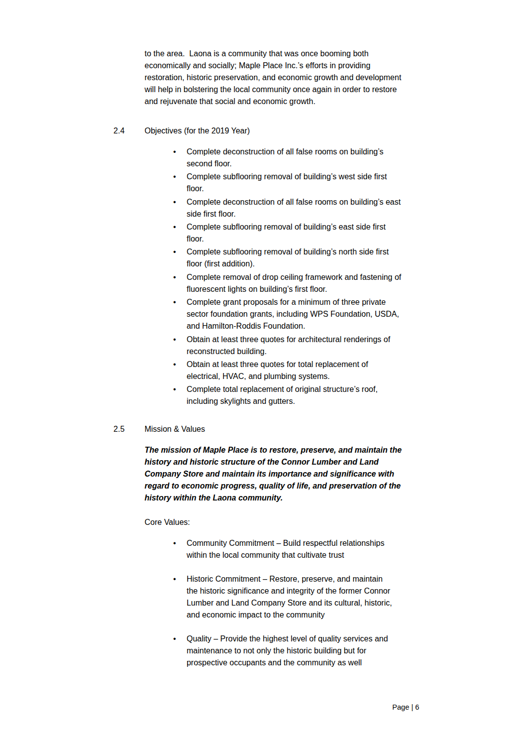to the area. Laona is a community that was once booming both economically and socially; Maple Place Inc.’s efforts in providing restoration, historic preservation, and economic growth and development will help in bolstering the local community once again in order to restore and rejuvenate that social and economic growth.
2.4 Objectives (for the 2019 Year)
Complete deconstruction of all false rooms on building’s second floor.
Complete subflooring removal of building’s west side first floor.
Complete deconstruction of all false rooms on building’s east side first floor.
Complete subflooring removal of building’s east side first floor.
Complete subflooring removal of building’s north side first floor (first addition).
Complete removal of drop ceiling framework and fastening of fluorescent lights on building’s first floor.
Complete grant proposals for a minimum of three private sector foundation grants, including WPS Foundation, USDA, and Hamilton-Roddis Foundation.
Obtain at least three quotes for architectural renderings of reconstructed building.
Obtain at least three quotes for total replacement of electrical, HVAC, and plumbing systems.
Complete total replacement of original structure’s roof, including skylights and gutters.
2.5 Mission & Values
The mission of Maple Place is to restore, preserve, and maintain the history and historic structure of the Connor Lumber and Land Company Store and maintain its importance and significance with regard to economic progress, quality of life, and preservation of the history within the Laona community.
Core Values:
Community Commitment – Build respectful relationships within the local community that cultivate trust
Historic Commitment – Restore, preserve, and maintain the historic significance and integrity of the former Connor Lumber and Land Company Store and its cultural, historic, and economic impact to the community
Quality – Provide the highest level of quality services and maintenance to not only the historic building but for prospective occupants and the community as well
Page | 6